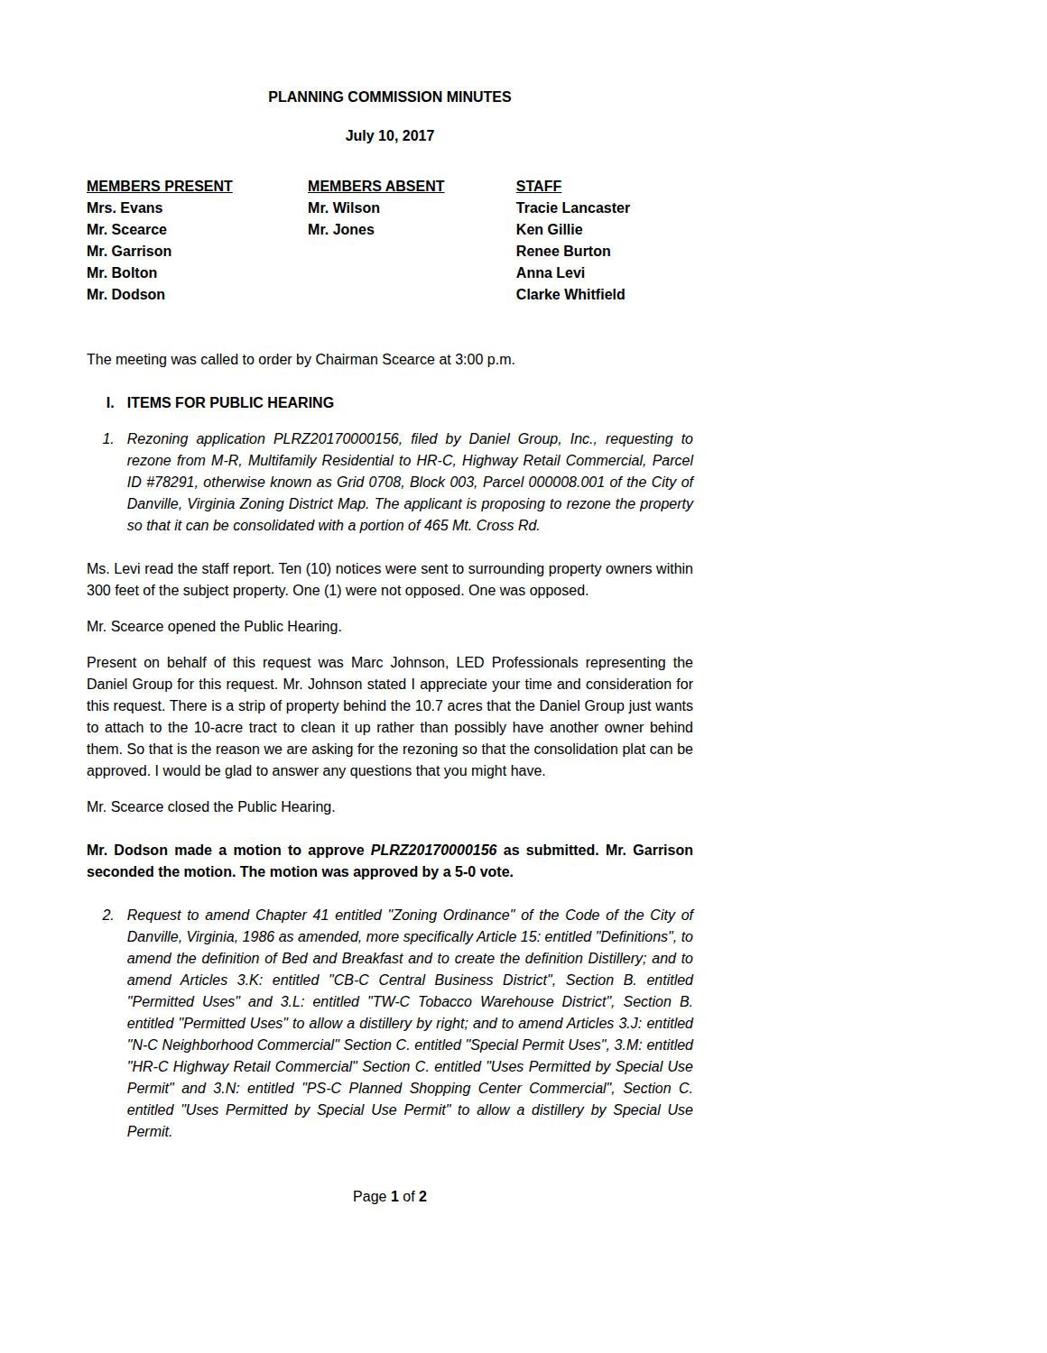PLANNING COMMISSION MINUTES
July 10, 2017
| MEMBERS PRESENT | MEMBERS ABSENT | STAFF |
| --- | --- | --- |
| Mrs. Evans | Mr. Wilson | Tracie Lancaster |
| Mr. Scearce | Mr. Jones | Ken Gillie |
| Mr. Garrison | | Renee Burton |
| Mr. Bolton | | Anna Levi |
| Mr. Dodson | | Clarke Whitfield |
The meeting was called to order by Chairman Scearce at 3:00 p.m.
ITEMS FOR PUBLIC HEARING
Rezoning application PLRZ20170000156, filed by Daniel Group, Inc., requesting to rezone from M-R, Multifamily Residential to HR-C, Highway Retail Commercial, Parcel ID #78291, otherwise known as Grid 0708, Block 003, Parcel 000008.001 of the City of Danville, Virginia Zoning District Map. The applicant is proposing to rezone the property so that it can be consolidated with a portion of 465 Mt. Cross Rd.
Ms. Levi read the staff report. Ten (10) notices were sent to surrounding property owners within 300 feet of the subject property. One (1) were not opposed. One was opposed.
Mr. Scearce opened the Public Hearing.
Present on behalf of this request was Marc Johnson, LED Professionals representing the Daniel Group for this request. Mr. Johnson stated I appreciate your time and consideration for this request. There is a strip of property behind the 10.7 acres that the Daniel Group just wants to attach to the 10-acre tract to clean it up rather than possibly have another owner behind them. So that is the reason we are asking for the rezoning so that the consolidation plat can be approved. I would be glad to answer any questions that you might have.
Mr. Scearce closed the Public Hearing.
Mr. Dodson made a motion to approve PLRZ20170000156 as submitted. Mr. Garrison seconded the motion. The motion was approved by a 5-0 vote.
Request to amend Chapter 41 entitled "Zoning Ordinance" of the Code of the City of Danville, Virginia, 1986 as amended, more specifically Article 15: entitled "Definitions", to amend the definition of Bed and Breakfast and to create the definition Distillery; and to amend Articles 3.K: entitled "CB-C Central Business District", Section B. entitled "Permitted Uses" and 3.L: entitled "TW-C Tobacco Warehouse District", Section B. entitled "Permitted Uses" to allow a distillery by right; and to amend Articles 3.J: entitled "N-C Neighborhood Commercial" Section C. entitled "Special Permit Uses", 3.M: entitled "HR-C Highway Retail Commercial" Section C. entitled "Uses Permitted by Special Use Permit" and 3.N: entitled "PS-C Planned Shopping Center Commercial", Section C. entitled "Uses Permitted by Special Use Permit" to allow a distillery by Special Use Permit.
Page 1 of 2